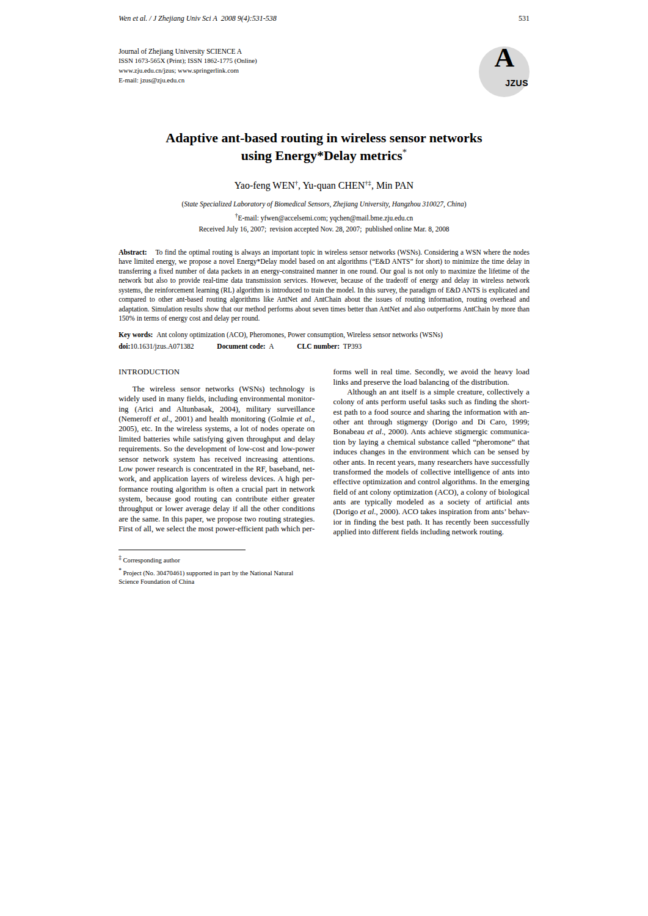Wen et al. / J Zhejiang Univ Sci A 2008 9(4):531-538 531
Journal of Zhejiang University SCIENCE A
ISSN 1673-565X (Print); ISSN 1862-1775 (Online)
www.zju.edu.cn/jzus; www.springerlink.com
E-mail: jzus@zju.edu.cn
A
JZUS
Adaptive ant-based routing in wireless sensor networks
using Energy*Delay metrics*
Yao-feng WEN†, Yu-quan CHEN†‡, Min PAN
(State Specialized Laboratory of Biomedical Sensors, Zhejiang University, Hangzhou 310027, China)
†E-mail: yfwen@accelsemi.com; yqchen@mail.bme.zju.edu.cn
Received July 16, 2007; revision accepted Nov. 28, 2007; published online Mar. 8, 2008
Abstract: To find the optimal routing is always an important topic in wireless sensor networks (WSNs). Considering a WSN where the nodes have limited energy, we propose a novel Energy*Delay model based on ant algorithms (“E&D ANTS” for short) to minimize the time delay in transferring a fixed number of data packets in an energy-constrained manner in one round. Our goal is not only to maximize the lifetime of the network but also to provide real-time data transmission services. However, because of the tradeoff of energy and delay in wireless network systems, the reinforcement learning (RL) algorithm is introduced to train the model. In this survey, the paradigm of E&D ANTS is explicated and compared to other ant-based routing algorithms like AntNet and AntChain about the issues of routing information, routing overhead and adaptation. Simulation results show that our method performs about seven times better than AntNet and also outperforms AntChain by more than 150% in terms of energy cost and delay per round.
Key words: Ant colony optimization (ACO), Pheromones, Power consumption, Wireless sensor networks (WSNs)
doi: 10.1631/jzus.A071382 Document code: A CLC number: TP393
INTRODUCTION
The wireless sensor networks (WSNs) technology is widely used in many fields, including environmental monitoring (Arici and Altunbasak, 2004), military surveillance (Nemeroff et al., 2001) and health monitoring (Golmie et al., 2005), etc. In the wireless systems, a lot of nodes operate on limited batteries while satisfying given throughput and delay requirements. So the development of low-cost and low-power sensor network system has received increasing attentions. Low power research is concentrated in the RF, baseband, network, and application layers of wireless devices. A high performance routing algorithm is often a crucial part in network system, because good routing can contribute either greater throughput or lower average delay if all the other conditions are the same. In this paper, we propose two routing strategies. First of all, we select the most power-efficient path which performs well in real time. Secondly, we avoid the heavy load links and preserve the load balancing of the distribution.
Although an ant itself is a simple creature, collectively a colony of ants perform useful tasks such as finding the shortest path to a food source and sharing the information with another ant through stigmergy (Dorigo and Di Caro, 1999; Bonabeau et al., 2000). Ants achieve stigmergic communication by laying a chemical substance called “pheromone” that induces changes in the environment which can be sensed by other ants. In recent years, many researchers have successfully transformed the models of collective intelligence of ants into effective optimization and control algorithms. In the emerging field of ant colony optimization (ACO), a colony of biological ants are typically modeled as a society of artificial ants (Dorigo et al., 2000). ACO takes inspiration from ants’ behavior in finding the best path. It has recently been successfully applied into different fields including network routing.
‡ Corresponding author
* Project (No. 30470461) supported in part by the National Natural Science Foundation of China